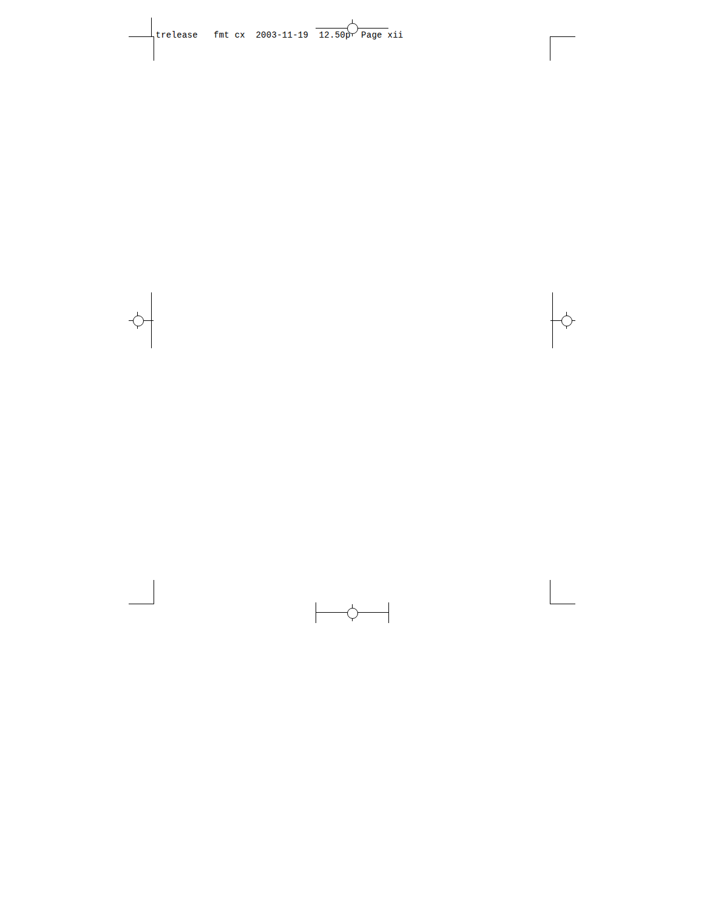trelease fmt cx 2003-11-19 12.50p Page xii
This page is intentionally blank.